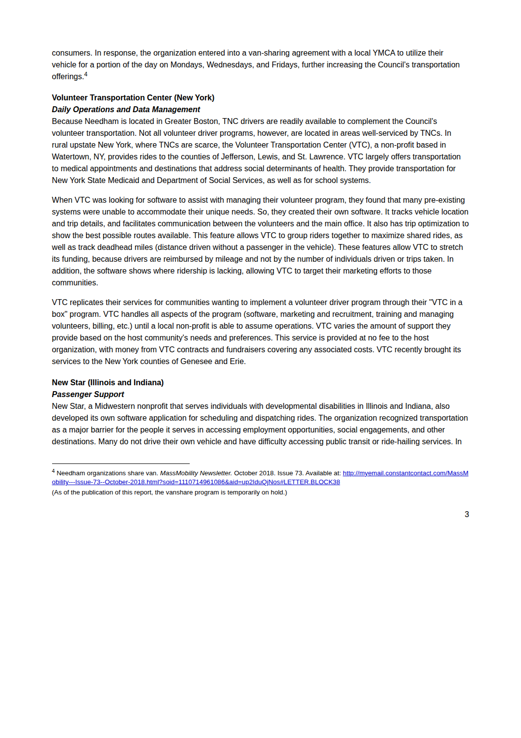consumers. In response, the organization entered into a van-sharing agreement with a local YMCA to utilize their vehicle for a portion of the day on Mondays, Wednesdays, and Fridays, further increasing the Council's transportation offerings.4
Volunteer Transportation Center (New York)
Daily Operations and Data Management
Because Needham is located in Greater Boston, TNC drivers are readily available to complement the Council's volunteer transportation. Not all volunteer driver programs, however, are located in areas well-serviced by TNCs. In rural upstate New York, where TNCs are scarce, the Volunteer Transportation Center (VTC), a non-profit based in Watertown, NY, provides rides to the counties of Jefferson, Lewis, and St. Lawrence. VTC largely offers transportation to medical appointments and destinations that address social determinants of health. They provide transportation for New York State Medicaid and Department of Social Services, as well as for school systems.
When VTC was looking for software to assist with managing their volunteer program, they found that many pre-existing systems were unable to accommodate their unique needs. So, they created their own software. It tracks vehicle location and trip details, and facilitates communication between the volunteers and the main office. It also has trip optimization to show the best possible routes available. This feature allows VTC to group riders together to maximize shared rides, as well as track deadhead miles (distance driven without a passenger in the vehicle). These features allow VTC to stretch its funding, because drivers are reimbursed by mileage and not by the number of individuals driven or trips taken. In addition, the software shows where ridership is lacking, allowing VTC to target their marketing efforts to those communities.
VTC replicates their services for communities wanting to implement a volunteer driver program through their "VTC in a box" program. VTC handles all aspects of the program (software, marketing and recruitment, training and managing volunteers, billing, etc.) until a local non-profit is able to assume operations. VTC varies the amount of support they provide based on the host community's needs and preferences. This service is provided at no fee to the host organization, with money from VTC contracts and fundraisers covering any associated costs. VTC recently brought its services to the New York counties of Genesee and Erie.
New Star (Illinois and Indiana)
Passenger Support
New Star, a Midwestern nonprofit that serves individuals with developmental disabilities in Illinois and Indiana, also developed its own software application for scheduling and dispatching rides. The organization recognized transportation as a major barrier for the people it serves in accessing employment opportunities, social engagements, and other destinations. Many do not drive their own vehicle and have difficulty accessing public transit or ride-hailing services. In
4 Needham organizations share van. MassMobility Newsletter. October 2018. Issue 73. Available at: http://myemail.constantcontact.com/MassMobility---Issue-73--October-2018.html?soid=1110714961086&aid=up2IduQjNos#LETTER.BLOCK38
(As of the publication of this report, the vanshare program is temporarily on hold.)
3